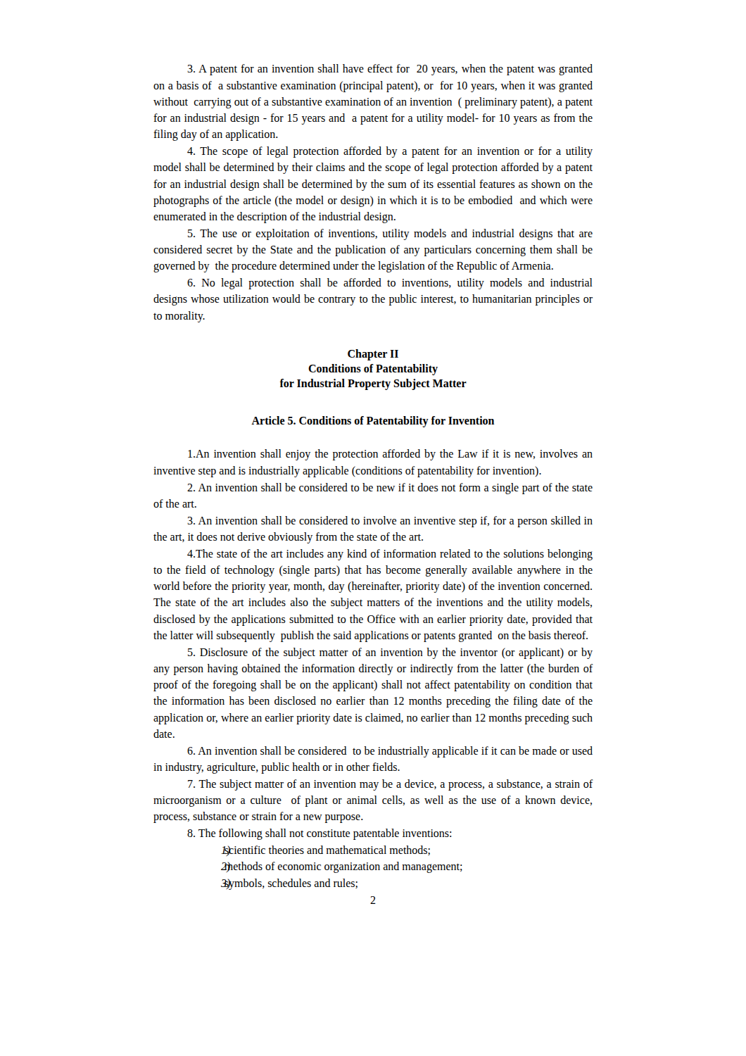3. A patent for an invention shall have effect for 20 years, when the patent was granted on a basis of a substantive examination (principal patent), or for 10 years, when it was granted without carrying out of a substantive examination of an invention ( preliminary patent), a patent for an industrial design - for 15 years and a patent for a utility model- for 10 years as from the filing day of an application.
4. The scope of legal protection afforded by a patent for an invention or for a utility model shall be determined by their claims and the scope of legal protection afforded by a patent for an industrial design shall be determined by the sum of its essential features as shown on the photographs of the article (the model or design) in which it is to be embodied and which were enumerated in the description of the industrial design.
5. The use or exploitation of inventions, utility models and industrial designs that are considered secret by the State and the publication of any particulars concerning them shall be governed by the procedure determined under the legislation of the Republic of Armenia.
6. No legal protection shall be afforded to inventions, utility models and industrial designs whose utilization would be contrary to the public interest, to humanitarian principles or to morality.
Chapter II Conditions of Patentability for Industrial Property Subject Matter
Article 5. Conditions of Patentability for Invention
1.An invention shall enjoy the protection afforded by the Law if it is new, involves an inventive step and is industrially applicable (conditions of patentability for invention).
2. An invention shall be considered to be new if it does not form a single part of the state of the art.
3. An invention shall be considered to involve an inventive step if, for a person skilled in the art, it does not derive obviously from the state of the art.
4.The state of the art includes any kind of information related to the solutions belonging to the field of technology (single parts) that has become generally available anywhere in the world before the priority year, month, day (hereinafter, priority date) of the invention concerned. The state of the art includes also the subject matters of the inventions and the utility models, disclosed by the applications submitted to the Office with an earlier priority date, provided that the latter will subsequently publish the said applications or patents granted on the basis thereof.
5. Disclosure of the subject matter of an invention by the inventor (or applicant) or by any person having obtained the information directly or indirectly from the latter (the burden of proof of the foregoing shall be on the applicant) shall not affect patentability on condition that the information has been disclosed no earlier than 12 months preceding the filing date of the application or, where an earlier priority date is claimed, no earlier than 12 months preceding such date.
6. An invention shall be considered to be industrially applicable if it can be made or used in industry, agriculture, public health or in other fields.
7. The subject matter of an invention may be a device, a process, a substance, a strain of microorganism or a culture of plant or animal cells, as well as the use of a known device, process, substance or strain for a new purpose.
8. The following shall not constitute patentable inventions:
1) scientific theories and mathematical methods;
2) methods of economic organization and management;
3) symbols, schedules and rules;
2